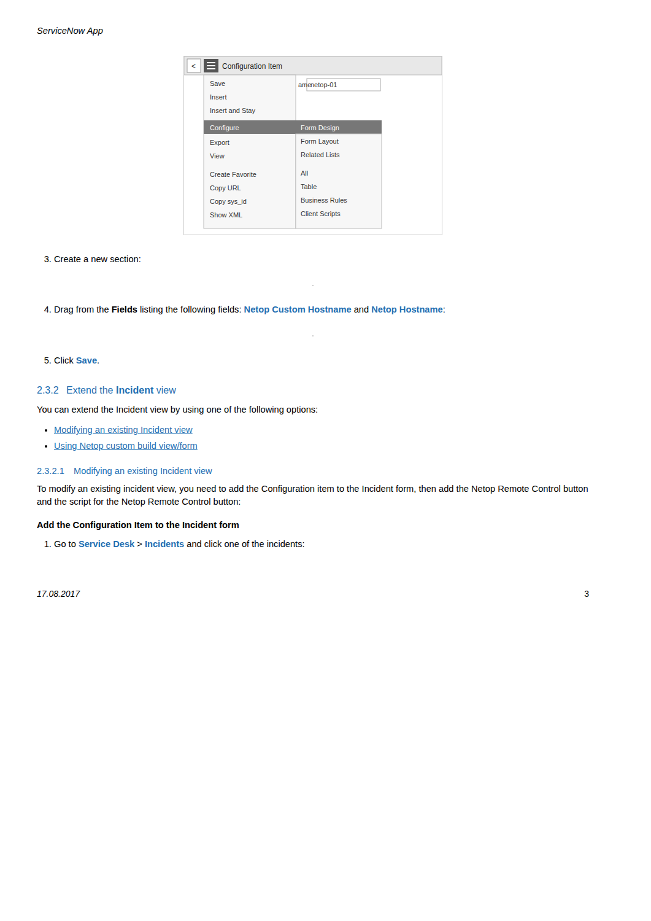ServiceNow App
Create a new section:
Drag from the Fields listing the following fields: Netop Custom Hostname and Netop Hostname:
Click Save.
2.3.2 Extend the Incident view
You can extend the Incident view by using one of the following options:
Modifying an existing Incident view
Using Netop custom build view/form
2.3.2.1 Modifying an existing Incident view
To modify an existing incident view, you need to add the Configuration item to the Incident form, then add the Netop Remote Control button and the script for the Netop Remote Control button:
Add the Configuration Item to the Incident form
Go to Service Desk > Incidents and click one of the incidents:
17.08.2017
3